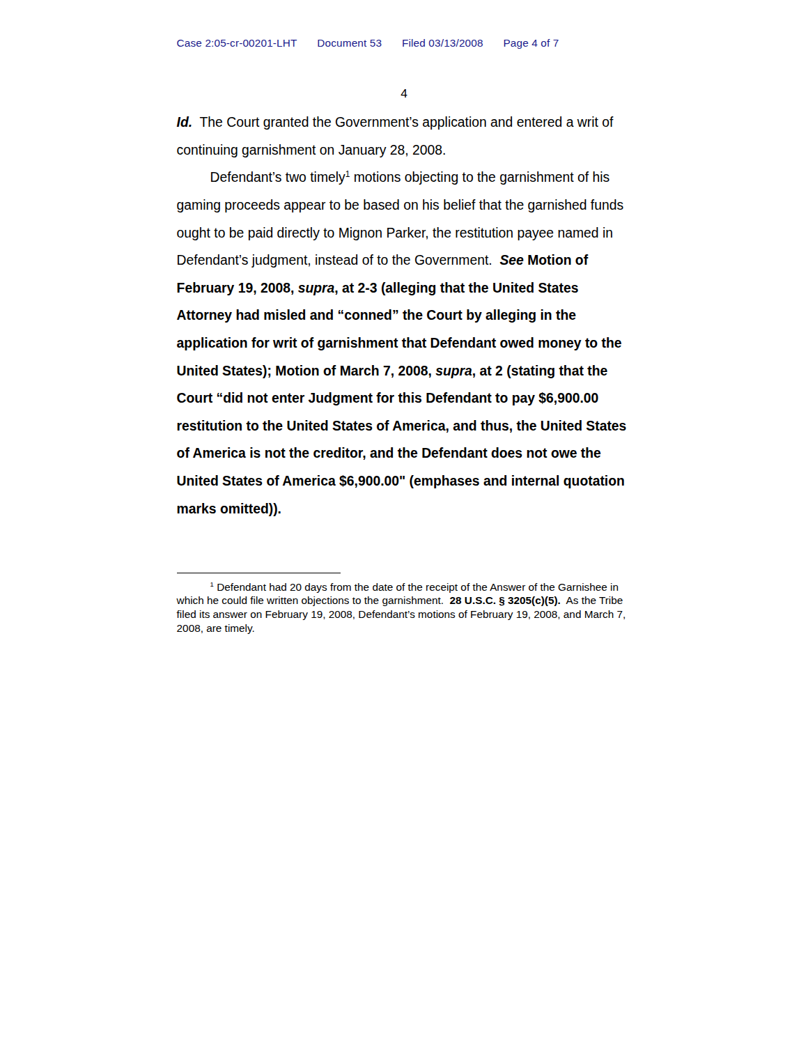Case 2:05-cr-00201-LHT Document 53 Filed 03/13/2008 Page 4 of 7
4
Id. The Court granted the Government’s application and entered a writ of continuing garnishment on January 28, 2008.
Defendant’s two timely1 motions objecting to the garnishment of his gaming proceeds appear to be based on his belief that the garnished funds ought to be paid directly to Mignon Parker, the restitution payee named in Defendant’s judgment, instead of to the Government. See Motion of February 19, 2008, supra, at 2-3 (alleging that the United States Attorney had misled and “conned” the Court by alleging in the application for writ of garnishment that Defendant owed money to the United States); Motion of March 7, 2008, supra, at 2 (stating that the Court “did not enter Judgment for this Defendant to pay $6,900.00 restitution to the United States of America, and thus, the United States of America is not the creditor, and the Defendant does not owe the United States of America $6,900.00" (emphases and internal quotation marks omitted)).
1 Defendant had 20 days from the date of the receipt of the Answer of the Garnishee in which he could file written objections to the garnishment. 28 U.S.C. § 3205(c)(5). As the Tribe filed its answer on February 19, 2008, Defendant’s motions of February 19, 2008, and March 7, 2008, are timely.